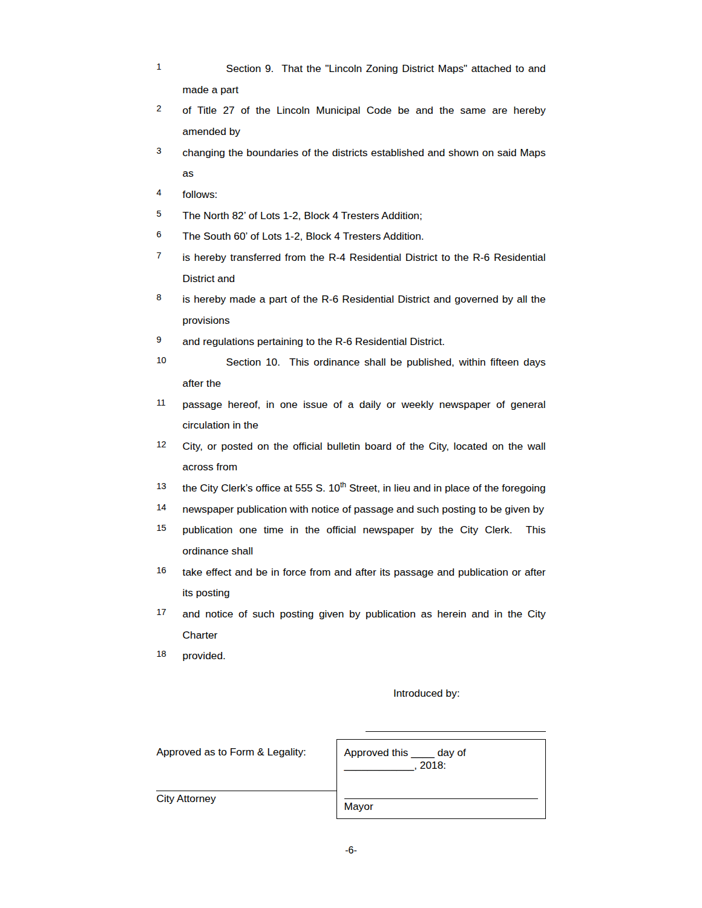| 1 | Section 9. That the "Lincoln Zoning District Maps" attached to and made a part |
| 2 | of Title 27 of the Lincoln Municipal Code be and the same are hereby amended by |
| 3 | changing the boundaries of the districts established and shown on said Maps as |
| 4 | follows: |
| 5 | The North 82’ of Lots 1-2, Block 4 Tresters Addition; |
| 6 | The South 60’ of Lots 1-2, Block 4 Tresters Addition. |
| 7 | is hereby transferred from the R-4 Residential District to the R-6 Residential District and |
| 8 | is hereby made a part of the R-6 Residential District and governed by all the provisions |
| 9 | and regulations pertaining to the R-6 Residential District. |
| 10 | Section 10. This ordinance shall be published, within fifteen days after the |
| 11 | passage hereof, in one issue of a daily or weekly newspaper of general circulation in the |
| 12 | City, or posted on the official bulletin board of the City, located on the wall across from |
| 13 | the City Clerk’s office at 555 S. 10 th Street, in lieu and in place of the foregoing |
| 14 | newspaper publication with notice of passage and such posting to be given by |
| 15 | publication one time in the official newspaper by the City Clerk. This ordinance shall |
| 16 | take effect and be in force from and after its passage and publication or after its posting |
| 17 | and notice of such posting given by publication as herein and in the City Charter |
| 18 | provided. |
Introduced by:
| Approved as to Form & Legality: City Attorney | Approved this ____ day of ____________, 2018: Mayor |
-6-